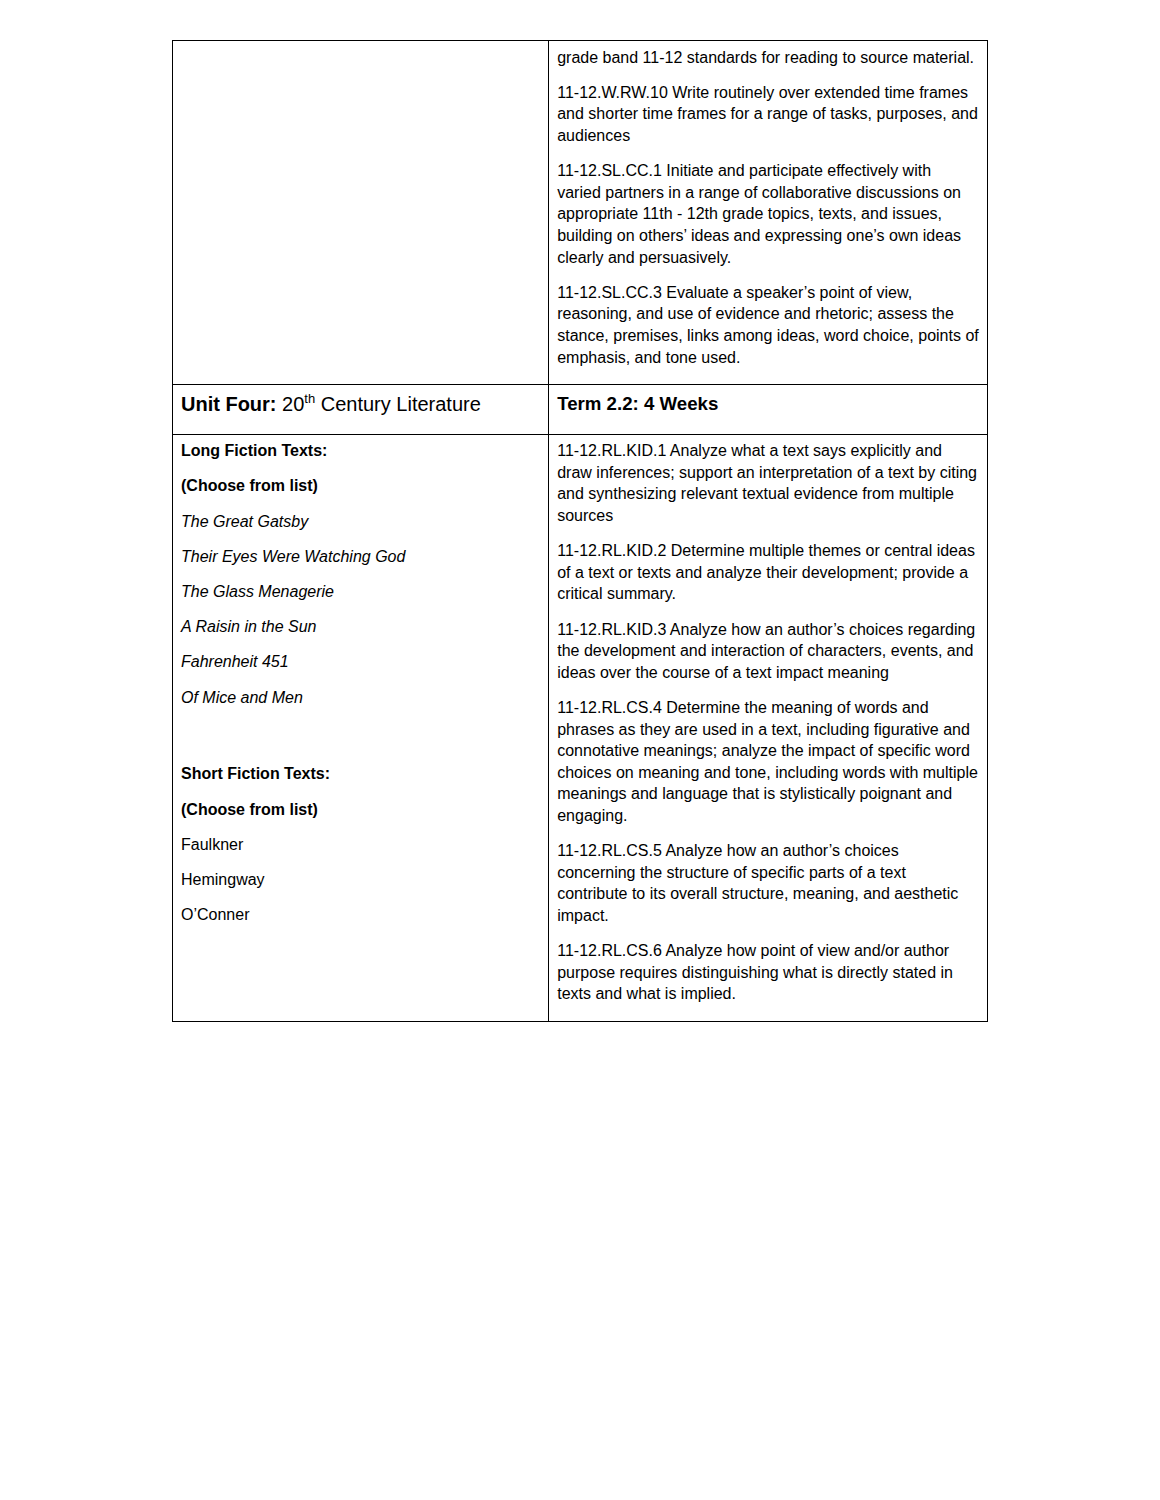| | grade band 11-12 standards for reading to source material. 11-12.W.RW.10 Write routinely over extended time frames and shorter time frames for a range of tasks, purposes, and audiences 11-12.SL.CC.1 Initiate and participate effectively with varied partners in a range of collaborative discussions on appropriate 11th - 12th grade topics, texts, and issues, building on others’ ideas and expressing one’s own ideas clearly and persuasively. 11-12.SL.CC.3 Evaluate a speaker’s point of view, reasoning, and use of evidence and rhetoric; assess the stance, premises, links among ideas, word choice, points of emphasis, and tone used. |
| Unit Four: 20 th Century Literature | Term 2.2: 4 Weeks |
| Long Fiction Texts: (Choose from list) The Great Gatsby Their Eyes Were Watching God The Glass Menagerie A Raisin in the Sun Fahrenheit 451 Of Mice and Men Short Fiction Texts: (Choose from list) Faulkner Hemingway O’Conner | 11-12.RL.KID.1 Analyze what a text says explicitly and draw inferences; support an interpretation of a text by citing and synthesizing relevant textual evidence from multiple sources 11-12.RL.KID.2 Determine multiple themes or central ideas of a text or texts and analyze their development; provide a critical summary. 11-12.RL.KID.3 Analyze how an author’s choices regarding the development and interaction of characters, events, and ideas over the course of a text impact meaning 11-12.RL.CS.4 Determine the meaning of words and phrases as they are used in a text, including figurative and connotative meanings; analyze the impact of specific word choices on meaning and tone, including words with multiple meanings and language that is stylistically poignant and engaging. 11-12.RL.CS.5 Analyze how an author’s choices concerning the structure of specific parts of a text contribute to its overall structure, meaning, and aesthetic impact. 11-12.RL.CS.6 Analyze how point of view and/or author purpose requires distinguishing what is directly stated in texts and what is implied. |